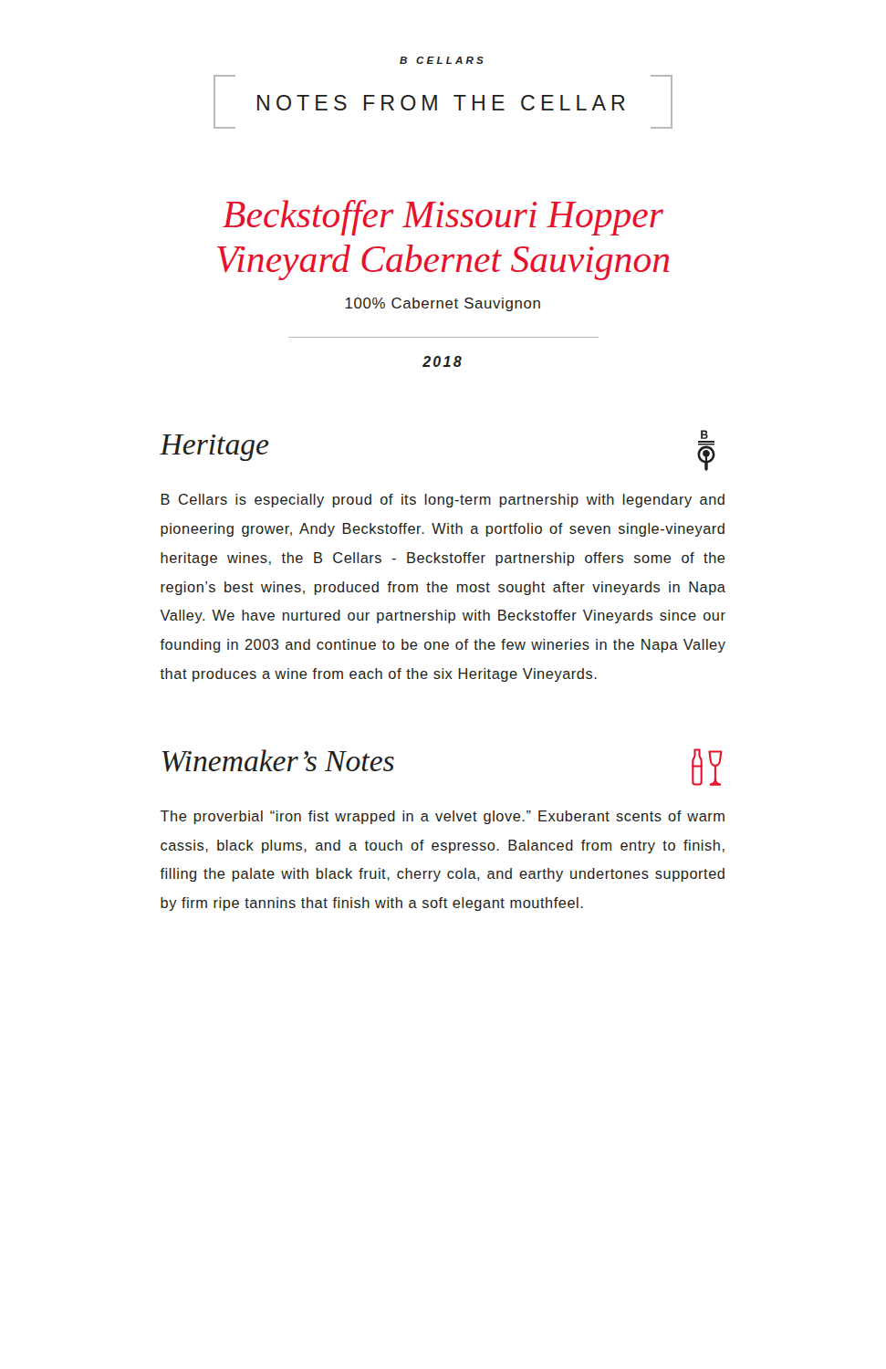B CELLARS
NOTES FROM THE CELLAR
Beckstoffer Missouri Hopper
Vineyard Cabernet Sauvignon
100% Cabernet Sauvignon
2018
Heritage
B Cellars is especially proud of its long-term partnership with legendary and pioneering grower, Andy Beckstoffer. With a portfolio of seven single-vineyard heritage wines, the B Cellars - Beckstoffer partnership offers some of the region’s best wines, produced from the most sought after vineyards in Napa Valley. We have nurtured our partnership with Beckstoffer Vineyards since our founding in 2003 and continue to be one of the few wineries in the Napa Valley that produces a wine from each of the six Heritage Vineyards.
Winemaker’s Notes
The proverbial “iron fist wrapped in a velvet glove.” Exuberant scents of warm cassis, black plums, and a touch of espresso. Balanced from entry to finish, filling the palate with black fruit, cherry cola, and earthy undertones supported by firm ripe tannins that finish with a soft elegant mouthfeel.